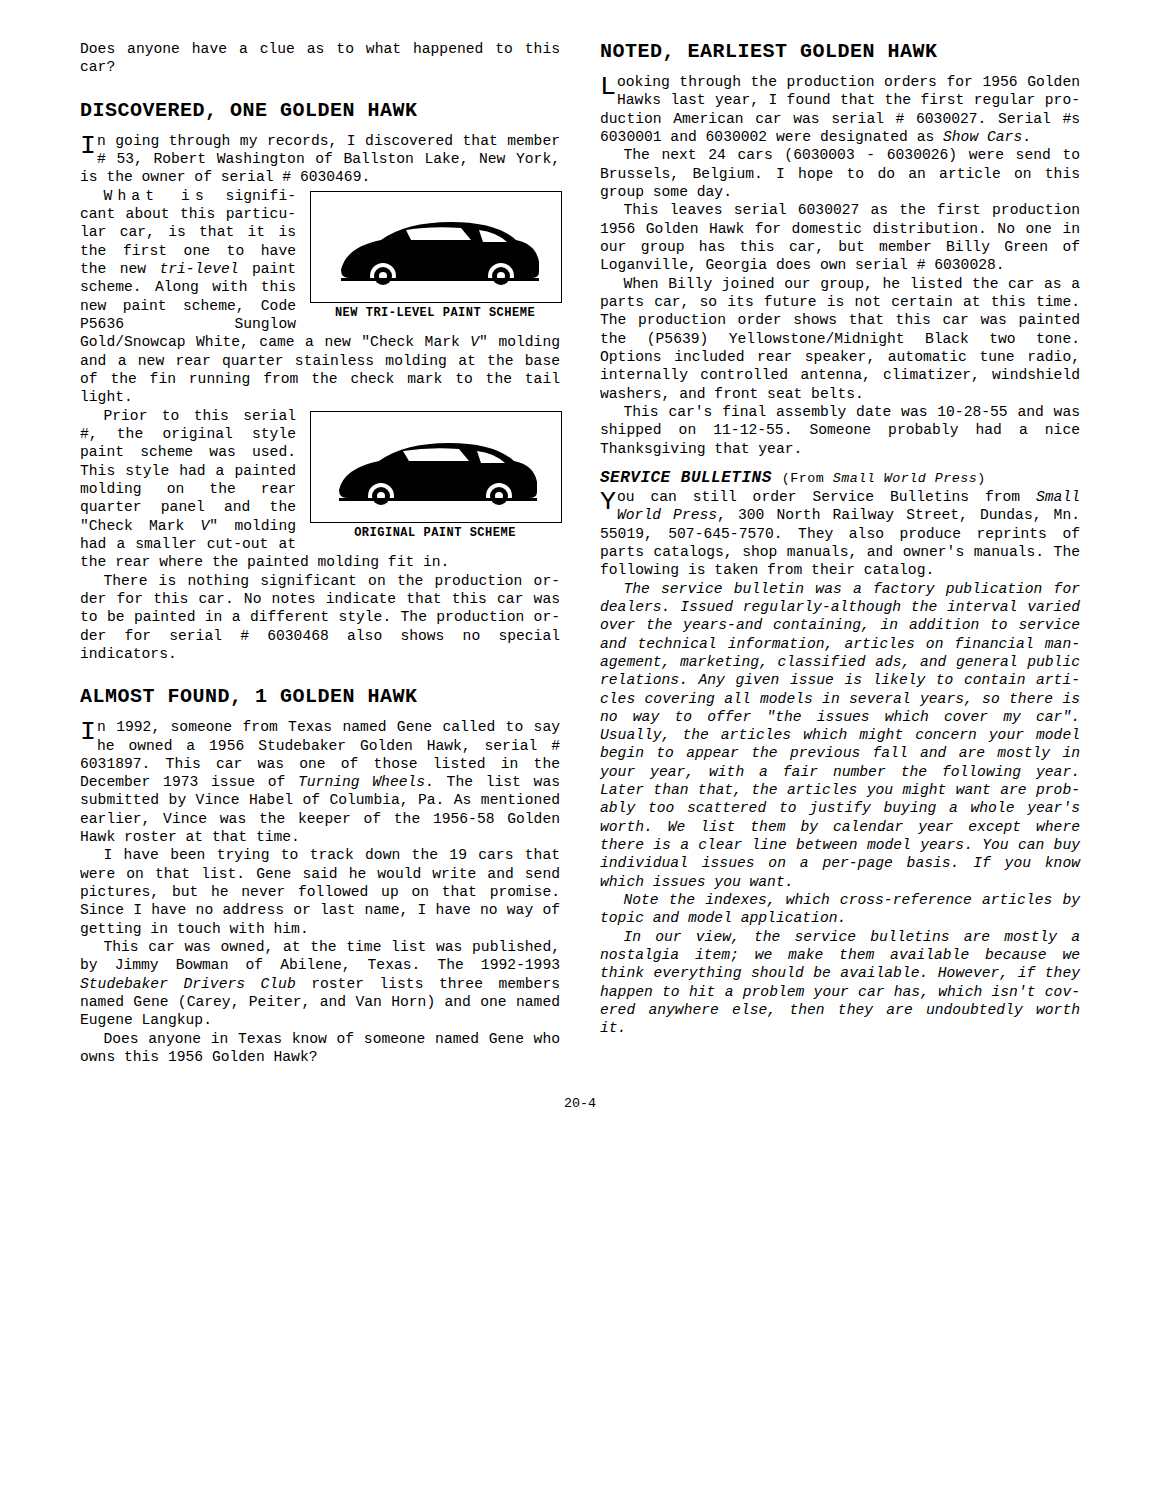Does anyone have a clue as to what happened to this car?
DISCOVERED, ONE GOLDEN HAWK
In going through my records, I discovered that member # 53, Robert Washington of Ballston Lake, New York, is the owner of serial # 6030469.
NEW TRI-LEVEL PAINT SCHEME
What is significant about this particular car, is that it is the first one to have the new tri-level paint scheme. Along with this new paint scheme, Code P5636 Sunglow Gold/Snowcap White, came a new "Check Mark V" molding and a new rear quarter stainless molding at the base of the fin running from the check mark to the tail light.
ORIGINAL PAINT SCHEME
Prior to this serial #, the original style paint scheme was used. This style had a painted molding on the rear quarter panel and the "Check Mark V" molding had a smaller cut-out at the rear where the painted molding fit in.
There is nothing significant on the production order for this car. No notes indicate that this car was to be painted in a different style. The production order for serial # 6030468 also shows no special indicators.
ALMOST FOUND, 1 GOLDEN HAWK
In 1992, someone from Texas named Gene called to say he owned a 1956 Studebaker Golden Hawk, serial # 6031897. This car was one of those listed in the December 1973 issue of Turning Wheels. The list was submitted by Vince Habel of Columbia, Pa. As mentioned earlier, Vince was the keeper of the 1956-58 Golden Hawk roster at that time.
I have been trying to track down the 19 cars that were on that list. Gene said he would write and send pictures, but he never followed up on that promise. Since I have no address or last name, I have no way of getting in touch with him.
This car was owned, at the time list was published, by Jimmy Bowman of Abilene, Texas. The 1992-1993 Studebaker Drivers Club roster lists three members named Gene (Carey, Peiter, and Van Horn) and one named Eugene Langkup.
Does anyone in Texas know of someone named Gene who owns this 1956 Golden Hawk?
NOTED, EARLIEST GOLDEN HAWK
Looking through the production orders for 1956 Golden Hawks last year, I found that the first regular production American car was serial # 6030027. Serial #s 6030001 and 6030002 were designated as Show Cars.
The next 24 cars (6030003 - 6030026) were send to Brussels, Belgium. I hope to do an article on this group some day.
This leaves serial 6030027 as the first production 1956 Golden Hawk for domestic distribution. No one in our group has this car, but member Billy Green of Loganville, Georgia does own serial # 6030028.
When Billy joined our group, he listed the car as a parts car, so its future is not certain at this time. The production order shows that this car was painted the (P5639) Yellowstone/Midnight Black two tone. Options included rear speaker, automatic tune radio, internally controlled antenna, climatizer, windshield washers, and front seat belts.
This car's final assembly date was 10-28-55 and was shipped on 11-12-55. Someone probably had a nice Thanksgiving that year.
SERVICE BULLETINS (From Small World Press)
You can still order Service Bulletins from Small World Press, 300 North Railway Street, Dundas, Mn. 55019, 507-645-7570. They also produce reprints of parts catalogs, shop manuals, and owner's manuals. The following is taken from their catalog.
The service bulletin was a factory publication for dealers. Issued regularly-although the interval varied over the years-and containing, in addition to service and technical information, articles on financial management, marketing, classified ads, and general public relations. Any given issue is likely to contain articles covering all models in several years, so there is no way to offer "the issues which cover my car". Usually, the articles which might concern your model begin to appear the previous fall and are mostly in your year, with a fair number the following year. Later than that, the articles you might want are probably too scattered to justify buying a whole year's worth. We list them by calendar year except where there is a clear line between model years. You can buy individual issues on a per-page basis. If you know which issues you want.
Note the indexes, which cross-reference articles by topic and model application.
In our view, the service bulletins are mostly a nostalgia item; we make them available because we think everything should be available. However, if they happen to hit a problem your car has, which isn't covered anywhere else, then they are undoubtedly worth it.
20-4